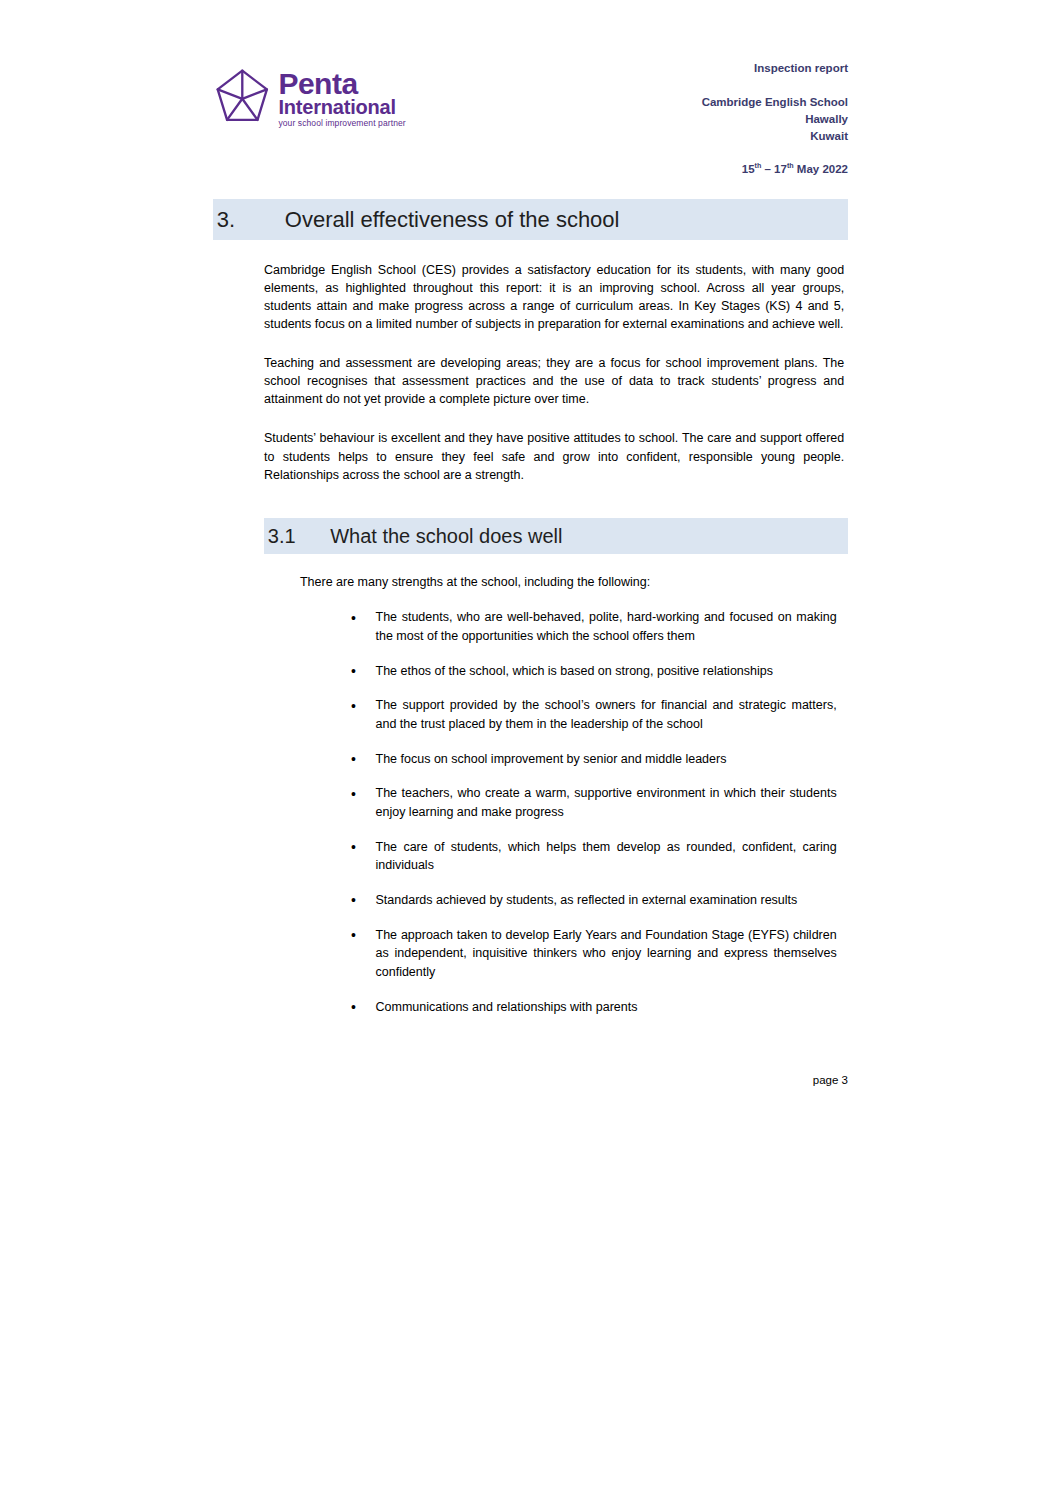Penta International your school improvement partner
Inspection report
Cambridge English School
Hawally
Kuwait
15th – 17th May 2022
3. Overall effectiveness of the school
Cambridge English School (CES) provides a satisfactory education for its students, with many good elements, as highlighted throughout this report: it is an improving school. Across all year groups, students attain and make progress across a range of curriculum areas. In Key Stages (KS) 4 and 5, students focus on a limited number of subjects in preparation for external examinations and achieve well.
Teaching and assessment are developing areas; they are a focus for school improvement plans. The school recognises that assessment practices and the use of data to track students’ progress and attainment do not yet provide a complete picture over time.
Students’ behaviour is excellent and they have positive attitudes to school. The care and support offered to students helps to ensure they feel safe and grow into confident, responsible young people. Relationships across the school are a strength.
3.1 What the school does well
There are many strengths at the school, including the following:
The students, who are well-behaved, polite, hard-working and focused on making the most of the opportunities which the school offers them
The ethos of the school, which is based on strong, positive relationships
The support provided by the school’s owners for financial and strategic matters, and the trust placed by them in the leadership of the school
The focus on school improvement by senior and middle leaders
The teachers, who create a warm, supportive environment in which their students enjoy learning and make progress
The care of students, which helps them develop as rounded, confident, caring individuals
Standards achieved by students, as reflected in external examination results
The approach taken to develop Early Years and Foundation Stage (EYFS) children as independent, inquisitive thinkers who enjoy learning and express themselves confidently
Communications and relationships with parents
page 3